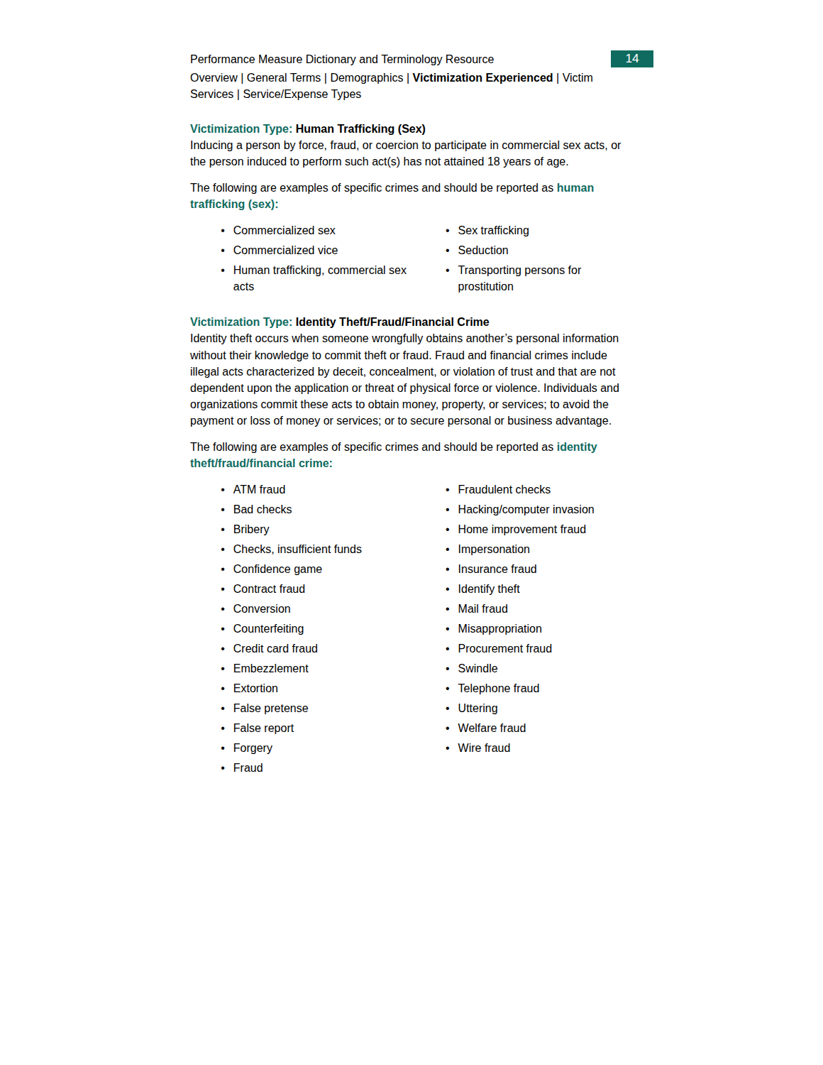14
Performance Measure Dictionary and Terminology Resource
Overview | General Terms | Demographics | Victimization Experienced | Victim Services | Service/Expense Types
Victimization Type: Human Trafficking (Sex)
Inducing a person by force, fraud, or coercion to participate in commercial sex acts, or the person induced to perform such act(s) has not attained 18 years of age.
The following are examples of specific crimes and should be reported as human trafficking (sex):
Commercialized sex
Commercialized vice
Human trafficking, commercial sex acts
Sex trafficking
Seduction
Transporting persons for prostitution
Victimization Type: Identity Theft/Fraud/Financial Crime
Identity theft occurs when someone wrongfully obtains another’s personal information without their knowledge to commit theft or fraud. Fraud and financial crimes include illegal acts characterized by deceit, concealment, or violation of trust and that are not dependent upon the application or threat of physical force or violence. Individuals and organizations commit these acts to obtain money, property, or services; to avoid the payment or loss of money or services; or to secure personal or business advantage.
The following are examples of specific crimes and should be reported as identity theft/fraud/financial crime:
ATM fraud
Bad checks
Bribery
Checks, insufficient funds
Confidence game
Contract fraud
Conversion
Counterfeiting
Credit card fraud
Embezzlement
Extortion
False pretense
False report
Forgery
Fraud
Fraudulent checks
Hacking/computer invasion
Home improvement fraud
Impersonation
Insurance fraud
Identify theft
Mail fraud
Misappropriation
Procurement fraud
Swindle
Telephone fraud
Uttering
Welfare fraud
Wire fraud